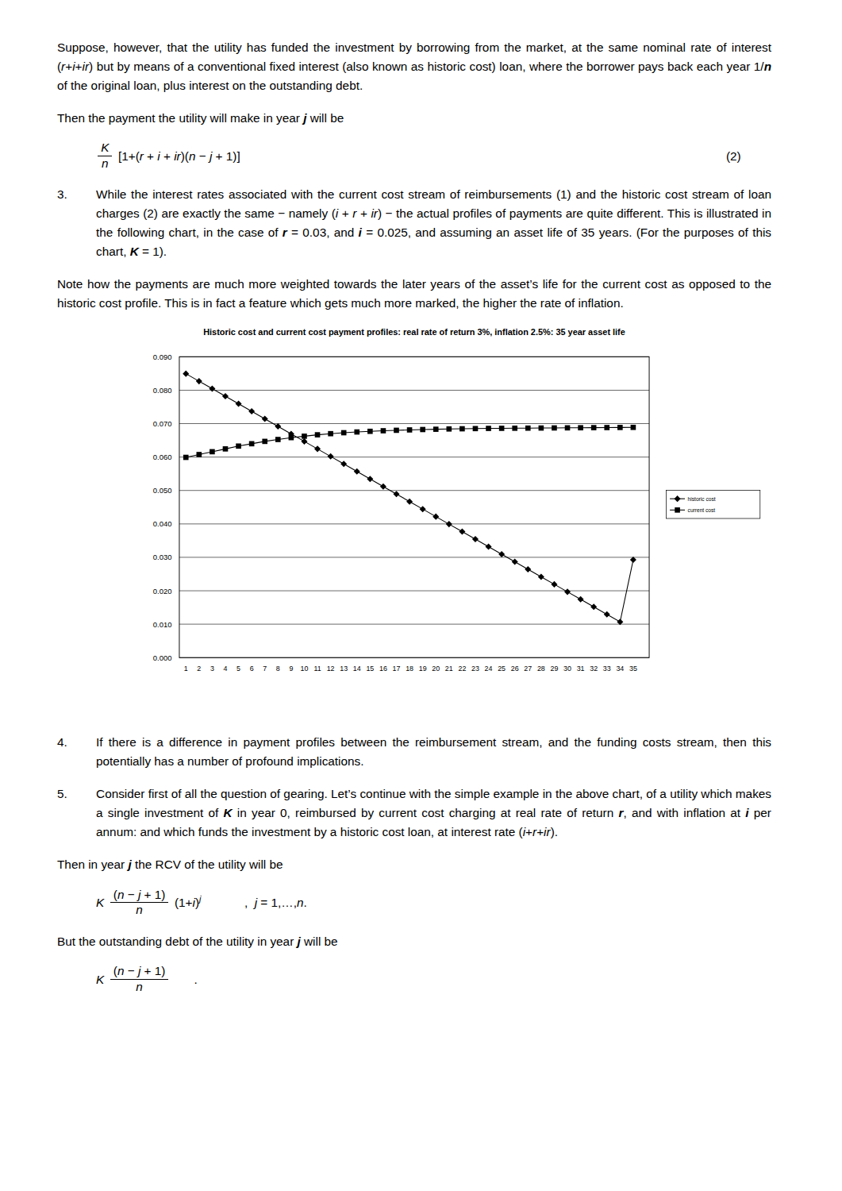Suppose, however, that the utility has funded the investment by borrowing from the market, at the same nominal rate of interest (r+i+ir) but by means of a conventional fixed interest (also known as historic cost) loan, where the borrower pays back each year 1/n of the original loan, plus interest on the outstanding debt.
Then the payment the utility will make in year j will be
Kn [1+(r + i + ir)(n − j + 1)] (2)
3.
While the interest rates associated with the current cost stream of reimbursements (1) and the historic cost stream of loan charges (2) are exactly the same − namely (i + r + ir) − the actual profiles of payments are quite different. This is illustrated in the following chart, in the case of r = 0.03, and i = 0.025, and assuming an asset life of 35 years. (For the purposes of this chart, K = 1).
Note how the payments are much more weighted towards the later years of the asset’s life for the current cost as opposed to the historic cost profile. This is in fact a feature which gets much more marked, the higher the rate of inflation.
Historic cost and current cost payment profiles: real rate of return 3%, inflation 2.5%: 35 year asset life
0.090 0.080 0.070 0.060 0.050 0.040 0.030 0.020 0.010 0.000 1 2 3 4 5 6 7 8 9 10 11 12 13 14 15 16 17 18 19 20 21 22 23 24 25 26 27 28 29 30 31 32 33 34 35 historic cost current cost
4.
If there is a difference in payment profiles between the reimbursement stream, and the funding costs stream, then this potentially has a number of profound implications.
5.
Consider first of all the question of gearing. Let’s continue with the simple example in the above chart, of a utility which makes a single investment of K in year 0, reimbursed by current cost charging at real rate of return r, and with inflation at i per annum: and which funds the investment by a historic cost loan, at interest rate (i+r+ir).
Then in year j the RCV of the utility will be
K (n − j + 1) n (1+i)j , j = 1,…,n.
But the outstanding debt of the utility in year j will be
K (n − j + 1) n .